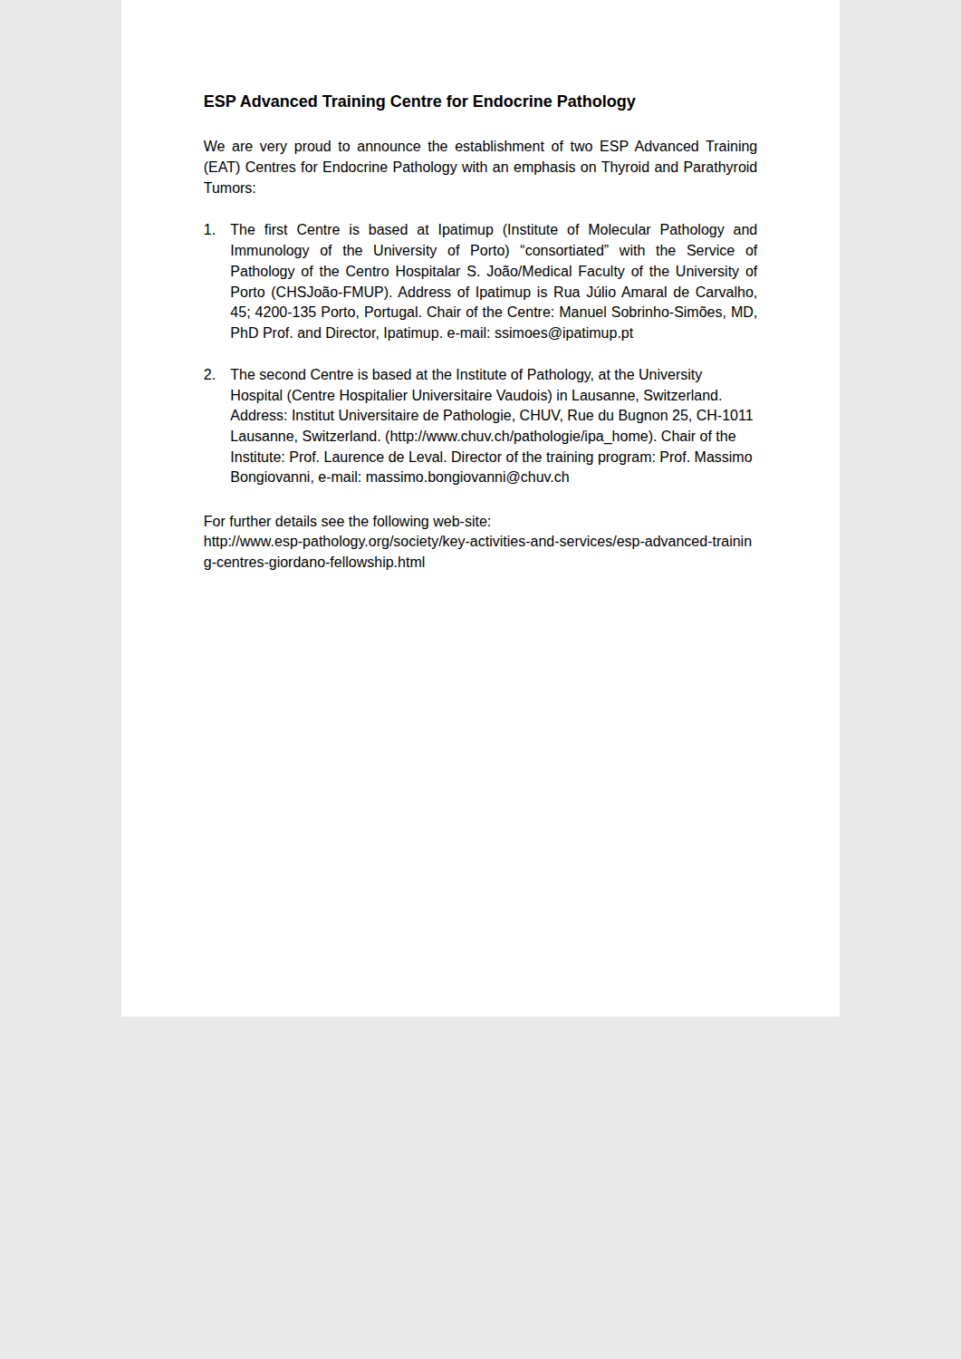ESP Advanced Training Centre for Endocrine Pathology
We are very proud to announce the establishment of two ESP Advanced Training (EAT) Centres for Endocrine Pathology with an emphasis on Thyroid and Parathyroid Tumors:
The first Centre is based at Ipatimup (Institute of Molecular Pathology and Immunology of the University of Porto) “consortiated” with the Service of Pathology of the Centro Hospitalar S. João/Medical Faculty of the University of Porto (CHSJoão-FMUP). Address of Ipatimup is Rua Júlio Amaral de Carvalho, 45; 4200-135 Porto, Portugal. Chair of the Centre: Manuel Sobrinho-Simões, MD, PhD Prof. and Director, Ipatimup. e-mail: ssimoes@ipatimup.pt
The second Centre is based at the Institute of Pathology, at the University Hospital (Centre Hospitalier Universitaire Vaudois) in Lausanne, Switzerland. Address: Institut Universitaire de Pathologie, CHUV, Rue du Bugnon 25, CH-1011 Lausanne, Switzerland. (http://www.chuv.ch/pathologie/ipa_home). Chair of the Institute: Prof. Laurence de Leval. Director of the training program: Prof. Massimo Bongiovanni, e-mail: massimo.bongiovanni@chuv.ch
For further details see the following web-site:
http://www.esp-pathology.org/society/key-activities-and-services/esp-advanced-training-centres-giordano-fellowship.html